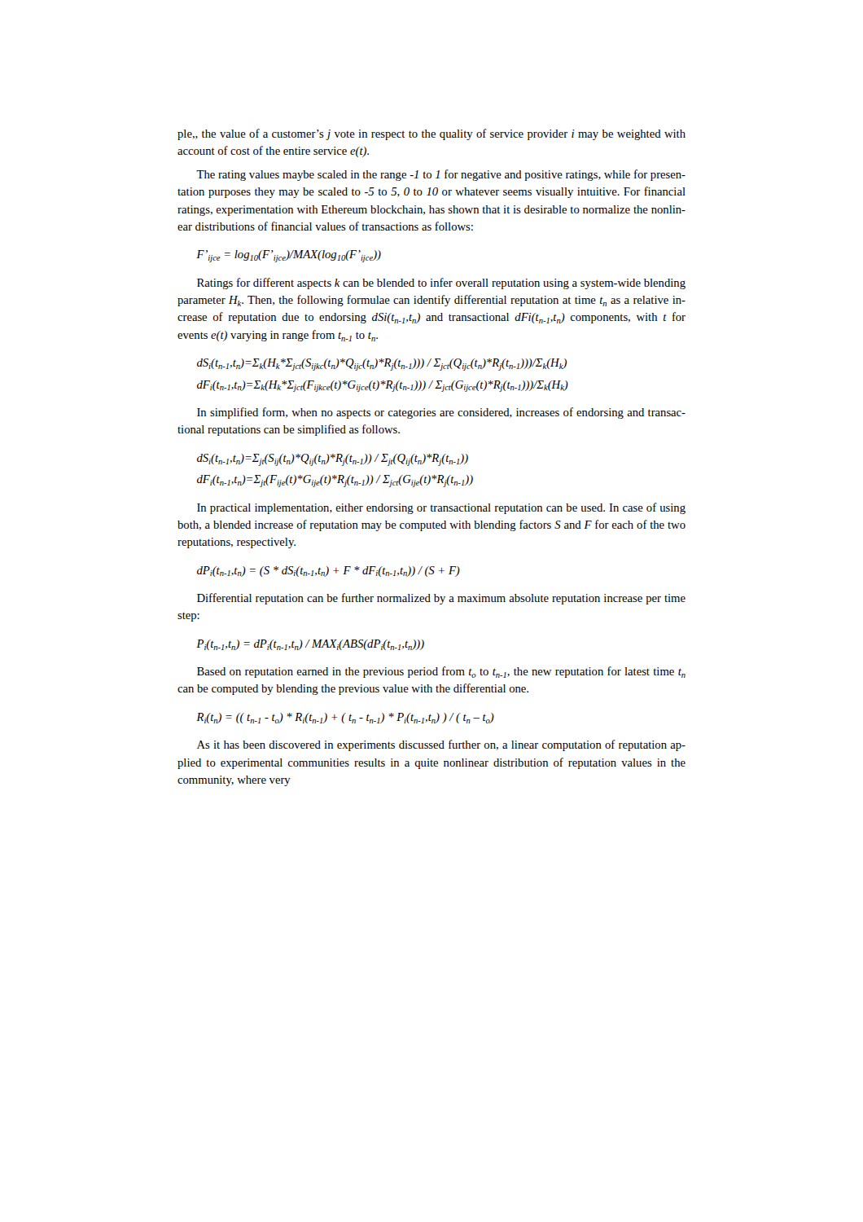ple,, the value of a customer’s j vote in respect to the quality of service provider i may be weighted with account of cost of the entire service e(t).
The rating values maybe scaled in the range -1 to 1 for negative and positive ratings, while for presentation purposes they may be scaled to -5 to 5, 0 to 10 or whatever seems visually intuitive. For financial ratings, experimentation with Ethereum blockchain, has shown that it is desirable to normalize the nonlinear distributions of financial values of transactions as follows:
F’ijce = log10(F’ijce)/MAX(log10(F’ijce))
Ratings for different aspects k can be blended to infer overall reputation using a system-wide blending parameter Hk. Then, the following formulae can identify differential reputation at time tn as a relative increase of reputation due to endorsing dSi(tn-1,tn) and transactional dFi(tn-1,tn) components, with t for events e(t) varying in range from tn-1 to tn.
dSi(tn-1,tn)=Σk(Hk*Σjct(Sijkc(tn)*Qijc(tn)*Rj(tn-1))) / Σjct(Qijc(tn)*Rj(tn-1)))/Σk(Hk)
dFi(tn-1,tn)=Σk(Hk*Σjct(Fijkce(t)*Gijce(t)*Rj(tn-1))) / Σjct(Gijce(t)*Rj(tn-1)))/Σk(Hk)
In simplified form, when no aspects or categories are considered, increases of endorsing and transactional reputations can be simplified as follows.
dSi(tn-1,tn)=Σjt(Sij(tn)*Qij(tn)*Rj(tn-1)) / Σjt(Qij(tn)*Rj(tn-1))
dFi(tn-1,tn)=Σjt(Fije(t)*Gije(t)*Rj(tn-1)) / Σjct(Gije(t)*Rj(tn-1))
In practical implementation, either endorsing or transactional reputation can be used. In case of using both, a blended increase of reputation may be computed with blending factors S and F for each of the two reputations, respectively.
dPi(tn-1,tn) = (S * dSi(tn-1,tn) + F * dFi(tn-1,tn)) / (S + F)
Differential reputation can be further normalized by a maximum absolute reputation increase per time step:
Pi(tn-1,tn) = dPi(tn-1,tn) / MAXi(ABS(dPi(tn-1,tn)))
Based on reputation earned in the previous period from to to tn-1, the new reputation for latest time tn can be computed by blending the previous value with the differential one.
Ri(tn) = (( tn-1 - to) * Ri(tn-1) + ( tn - tn-1) * Pi(tn-1,tn) ) / ( tn – to)
As it has been discovered in experiments discussed further on, a linear computation of reputation applied to experimental communities results in a quite nonlinear distribution of reputation values in the community, where very